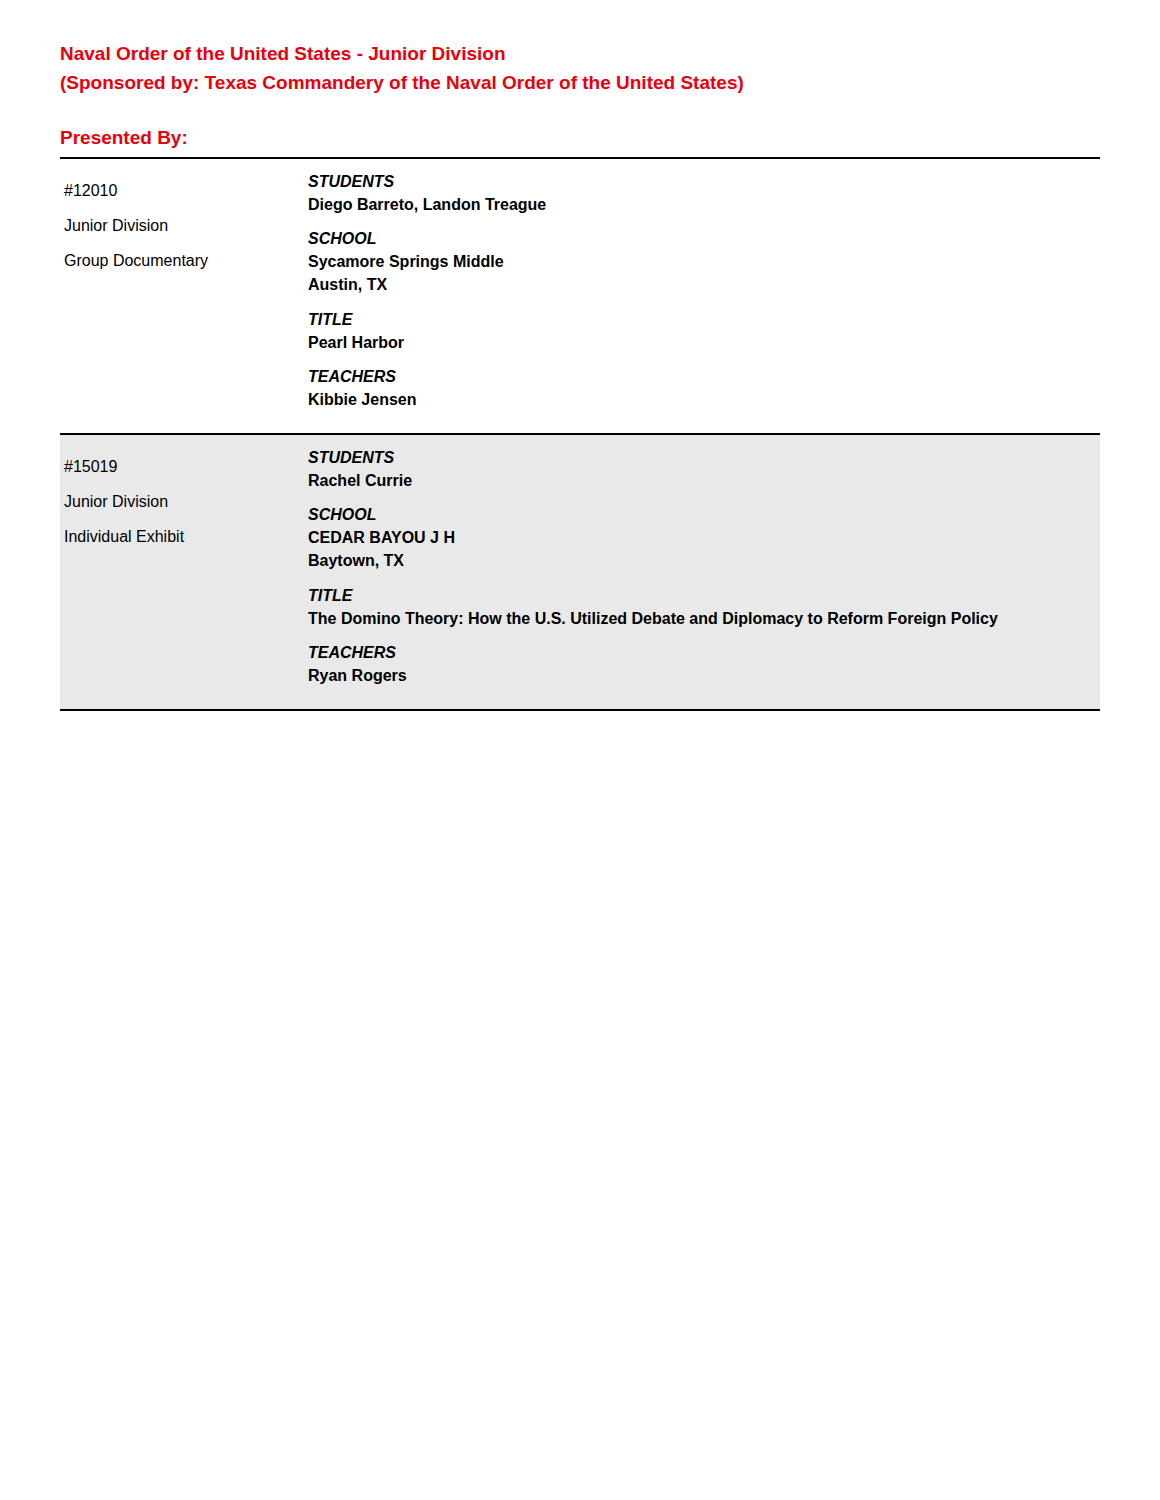Naval Order of the United States - Junior Division
(Sponsored by: Texas Commandery of the Naval Order of the United States)
Presented By:
| #12010 Junior Division Group Documentary | STUDENTS Diego Barreto, Landon Treague SCHOOL Sycamore Springs Middle Austin, TX TITLE Pearl Harbor TEACHERS Kibbie Jensen |
| #15019 Junior Division Individual Exhibit | STUDENTS Rachel Currie SCHOOL CEDAR BAYOU J H Baytown, TX TITLE The Domino Theory: How the U.S. Utilized Debate and Diplomacy to Reform Foreign Policy TEACHERS Ryan Rogers |